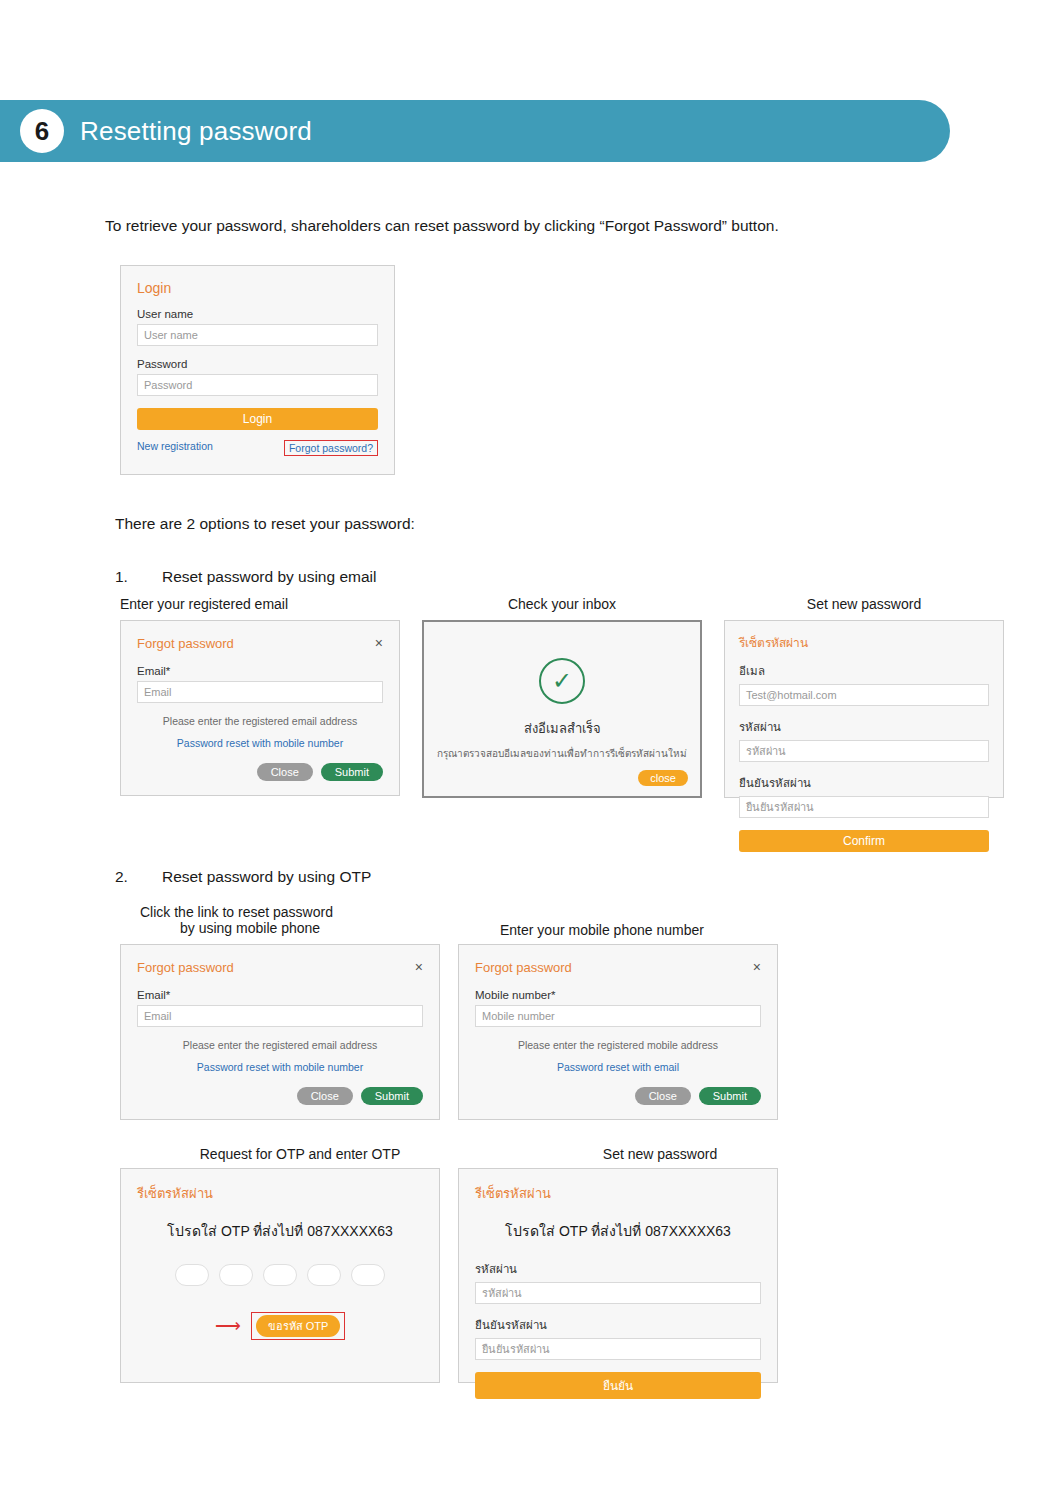6
Resetting password
To retrieve your password, shareholders can reset password by clicking “Forgot Password” button.
Login
User name
User name
Password
Password
Login
New registration Forgot password?
There are 2 options to reset your password:
1. Reset password by using email
Enter your registered email
Forgot password×
Email*
Email
Please enter the registered email address
Password reset with mobile number
Close Submit
Check your inbox
✓
ส่งอีเมลสำเร็จ
กรุณาตรวจสอบอีเมลของท่านเพื่อทำการรีเซ็ตรหัสผ่านใหม่
close
Set new password
รีเซ็ตรหัสผ่าน
อีเมล
Test@hotmail.com
รหัสผ่าน
รหัสผ่าน
ยืนยันรหัสผ่าน
ยืนยันรหัสผ่าน
Confirm
2. Reset password by using OTP
Click the link to reset password
by using mobile phone
Enter your mobile phone number
Forgot password×
Email*
Email
Please enter the registered email address
Password reset with mobile number
Close Submit
Forgot password×
Mobile number*
Mobile number
Please enter the registered mobile address
Password reset with email
Close Submit
Request for OTP and enter OTP
Set new password
รีเซ็ตรหัสผ่าน
โปรดใส่ OTP ที่ส่งไปที่ 087XXXXX63
⟶ ขอรหัส OTP
รีเซ็ตรหัสผ่าน
โปรดใส่ OTP ที่ส่งไปที่ 087XXXXX63
รหัสผ่าน
รหัสผ่าน
ยืนยันรหัสผ่าน
ยืนยันรหัสผ่าน
ยืนยัน